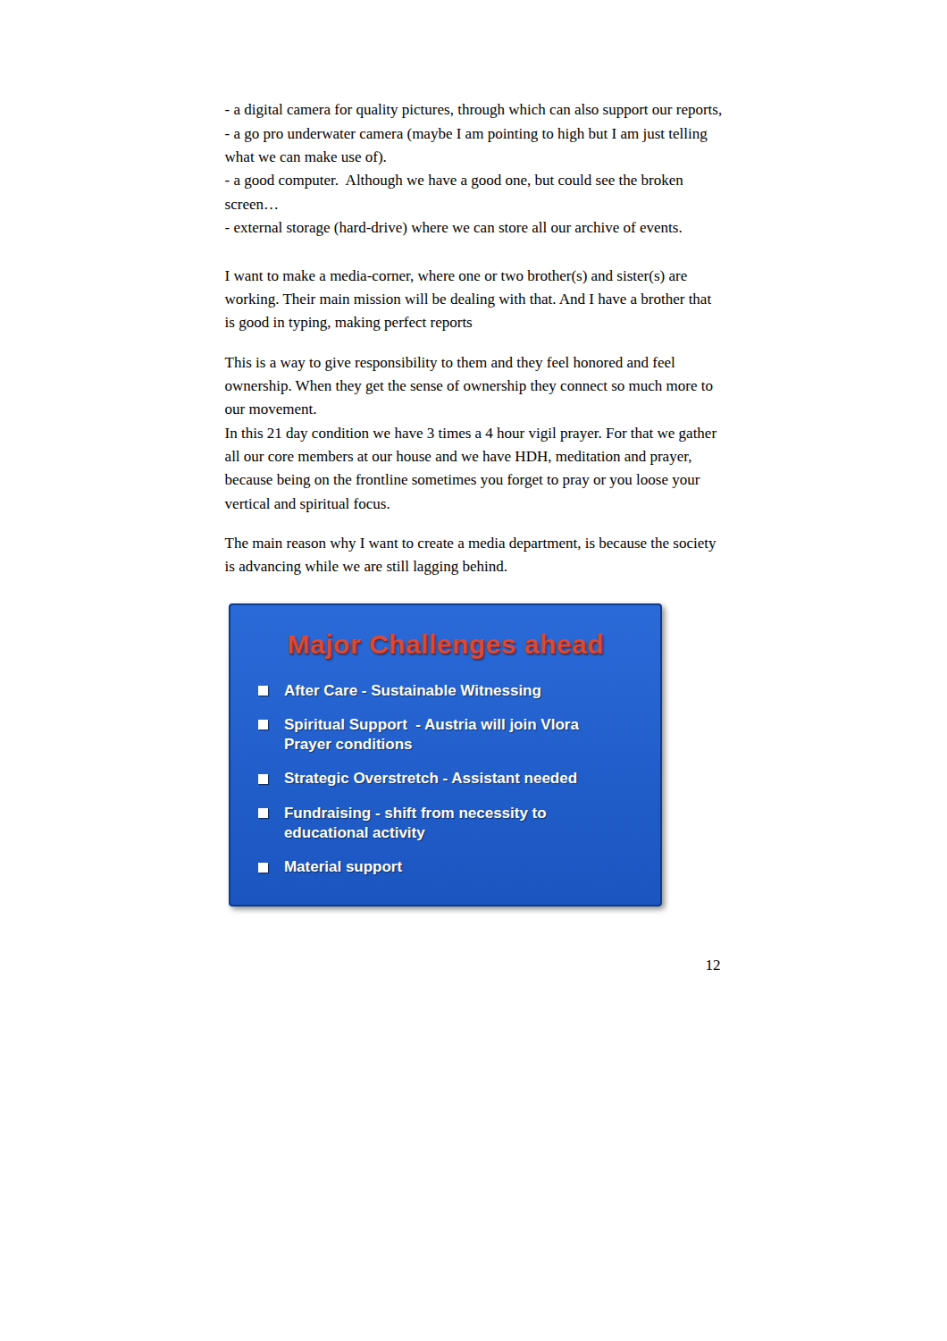- a digital camera for quality pictures, through which can also support our reports,
- a go pro underwater camera (maybe I am pointing to high but I am just telling what we can make use of).
- a good computer. Although we have a good one, but could see the broken screen…
- external storage (hard-drive) where we can store all our archive of events.
I want to make a media-corner, where one or two brother(s) and sister(s) are working. Their main mission will be dealing with that. And I have a brother that is good in typing, making perfect reports
This is a way to give responsibility to them and they feel honored and feel ownership. When they get the sense of ownership they connect so much more to our movement.
In this 21 day condition we have 3 times a 4 hour vigil prayer. For that we gather all our core members at our house and we have HDH, meditation and prayer, because being on the frontline sometimes you forget to pray or you loose your vertical and spiritual focus.
The main reason why I want to create a media department, is because the society is advancing while we are still lagging behind.
Major Challenges ahead
After Care - Sustainable Witnessing
Spiritual Support - Austria will join VloraPrayer conditions
Strategic Overstretch - Assistant needed
Fundraising - shift from necessity toeducational activity
Material support
12